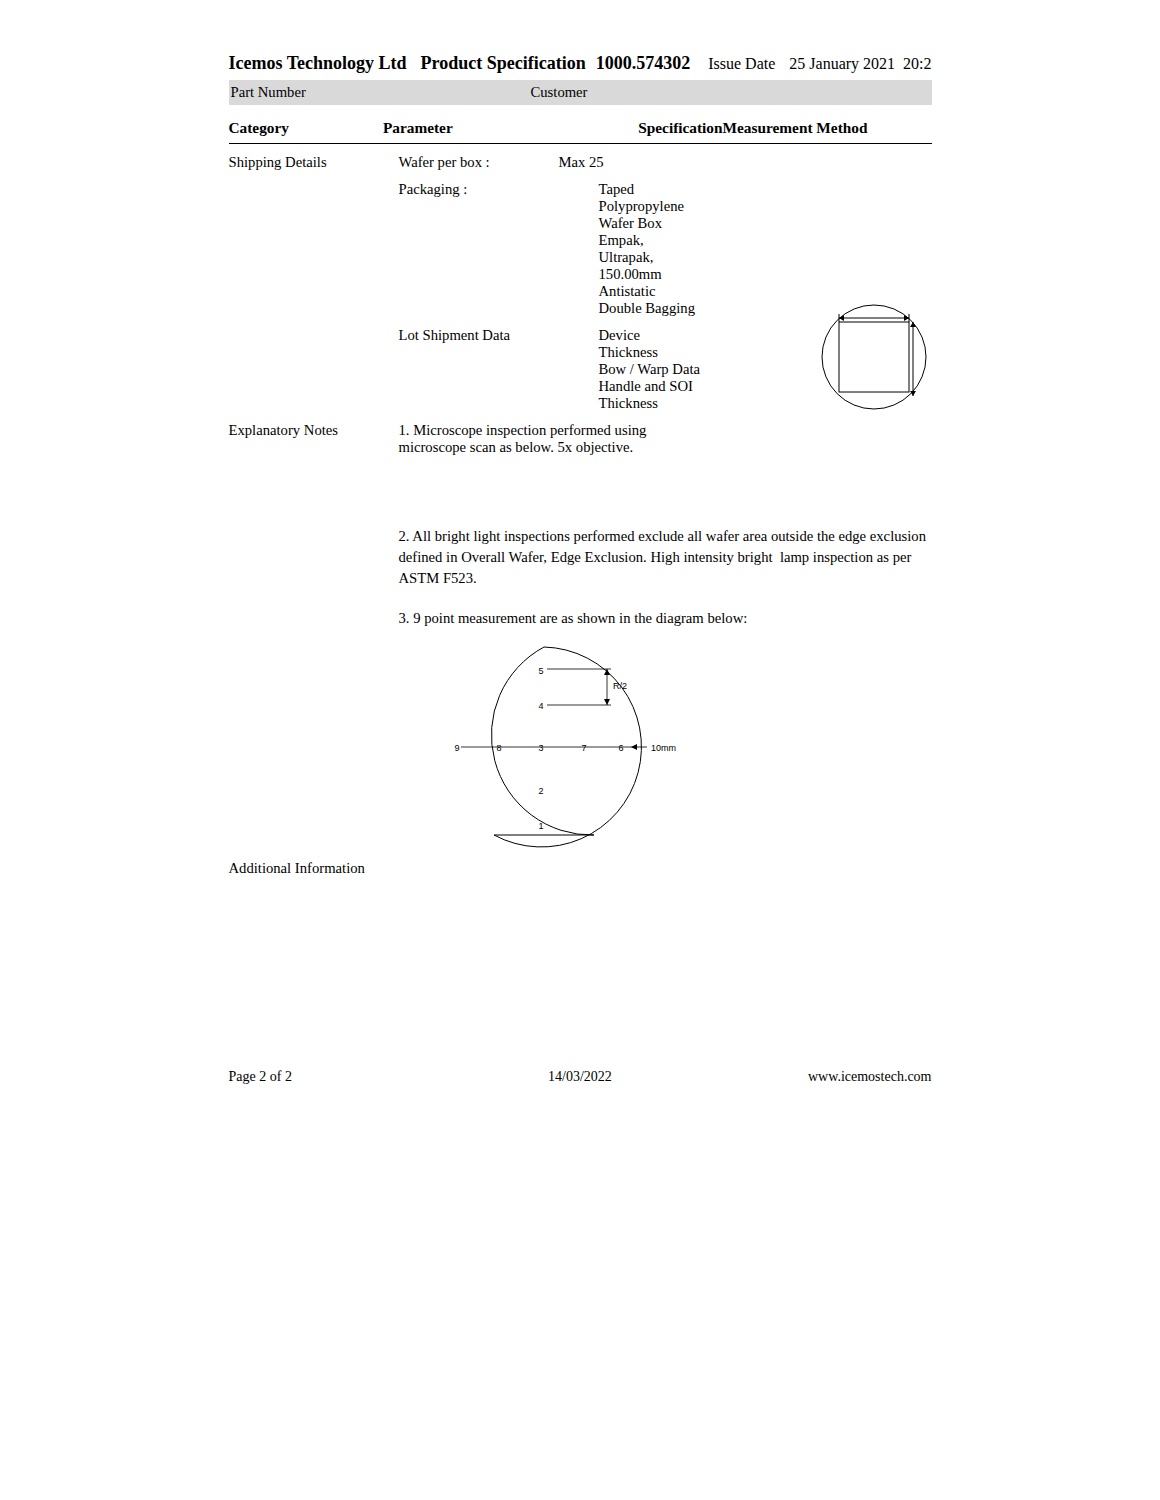Icemos Technology Ltd
Product Specification
1000.574302
Issue Date
25 January 2021 20:2
Part Number
Customer
Category
Parameter
Specification
Measurement Method
Shipping Details
Wafer per box :
Max 25
Packaging :
Taped Polypropylene Wafer Box
Empak, Ultrapak, 150.00mm
Antistatic Double Bagging
Lot Shipment Data
Device Thickness
Bow / Warp Data
Handle and SOI Thickness
Explanatory Notes
1. Microscope inspection performed using microscope scan as below. 5x objective.
2. All bright light inspections performed exclude all wafer area outside the edge exclusion defined in Overall Wafer, Edge Exclusion. High intensity bright lamp inspection as per ASTM F523.
3. 9 point measurement are as shown in the diagram below:
1 2 3 4 5 6 7 8 9 10mm R/2
Additional Information
Page 2 of 2
14/03/2022
www.icemostech.com